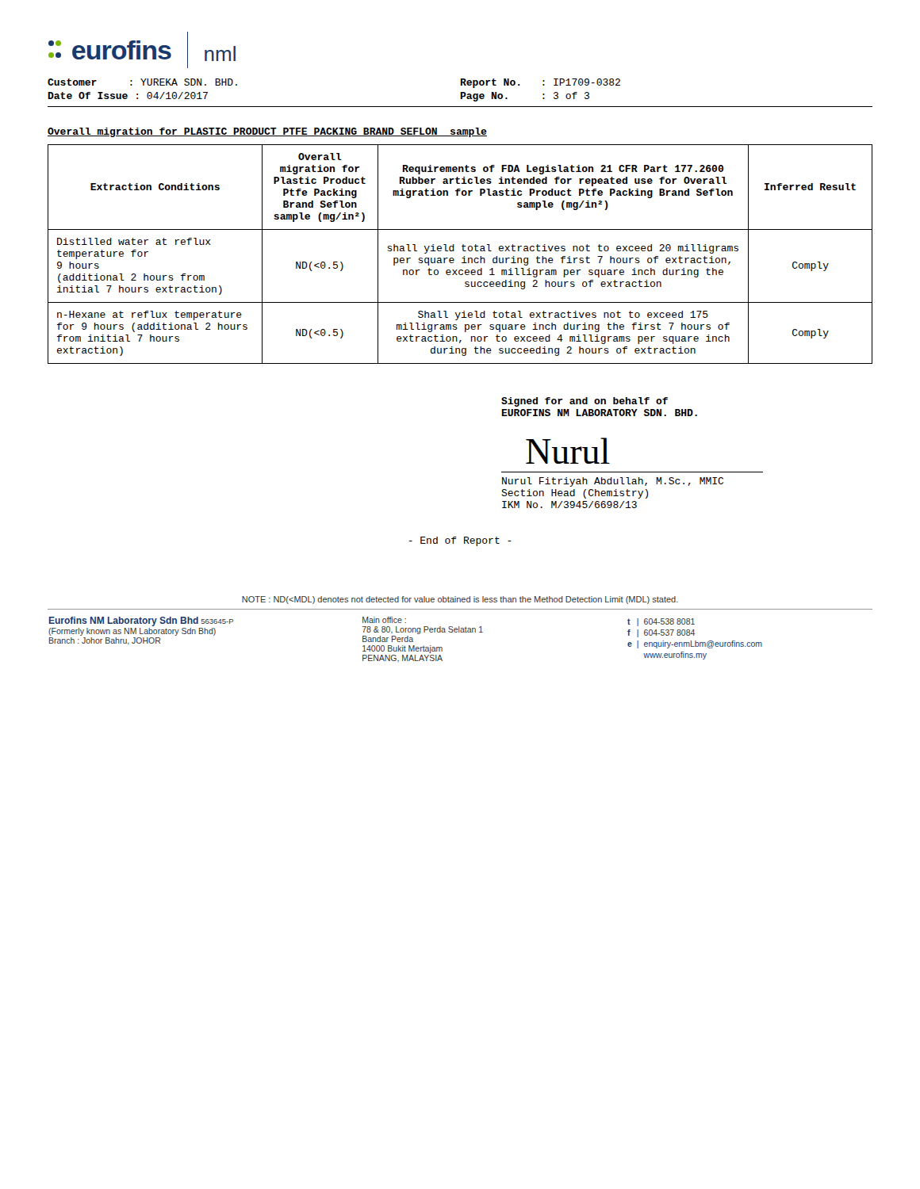eurofins nml
| Customer : YUREKA SDN. BHD. | Report No. : IP1709-0382 |
| Date Of Issue : 04/10/2017 | Page No. : 3 of 3 |
Overall migration for PLASTIC PRODUCT PTFE PACKING BRAND SEFLON sample
| Extraction Conditions | Overall migration for Plastic Product Ptfe Packing Brand Seflon sample (mg/in²) | Requirements of FDA Legislation 21 CFR Part 177.2600 Rubber articles intended for repeated use for Overall migration for Plastic Product Ptfe Packing Brand Seflon sample (mg/in²) | Inferred Result |
| --- | --- | --- | --- |
| Distilled water at reflux temperature for 9 hours (additional 2 hours from initial 7 hours extraction) | ND(<0.5) | shall yield total extractives not to exceed 20 milligrams per square inch during the first 7 hours of extraction, nor to exceed 1 milligram per square inch during the succeeding 2 hours of extraction | Comply |
| n-Hexane at reflux temperature for 9 hours (additional 2 hours from initial 7 hours extraction) | ND(<0.5) | Shall yield total extractives not to exceed 175 milligrams per square inch during the first 7 hours of extraction, nor to exceed 4 milligrams per square inch during the succeeding 2 hours of extraction | Comply |
Signed for and on behalf of
EUROFINS NM LABORATORY SDN. BHD.
Nurul
Nurul Fitriyah Abdullah, M.Sc., MMIC
Section Head (Chemistry)
IKM No. M/3945/6698/13
- End of Report -
NOTE : ND(<MDL) denotes not detected for value obtained is less than the Method Detection Limit (MDL) stated.
| Eurofins NM Laboratory Sdn Bhd 563645-P (Formerly known as NM Laboratory Sdn Bhd) Branch : Johor Bahru, JOHOR | Main office : 78 & 80, Lorong Perda Selatan 1 Bandar Perda 14000 Bukit Mertajam PENANG, MALAYSIA | / t / / / 604-538 8081 / / f / / / 604-537 8084 / / e / / / enquiry-enmLbm@eurofins.com / / / / www.eurofins.my / |